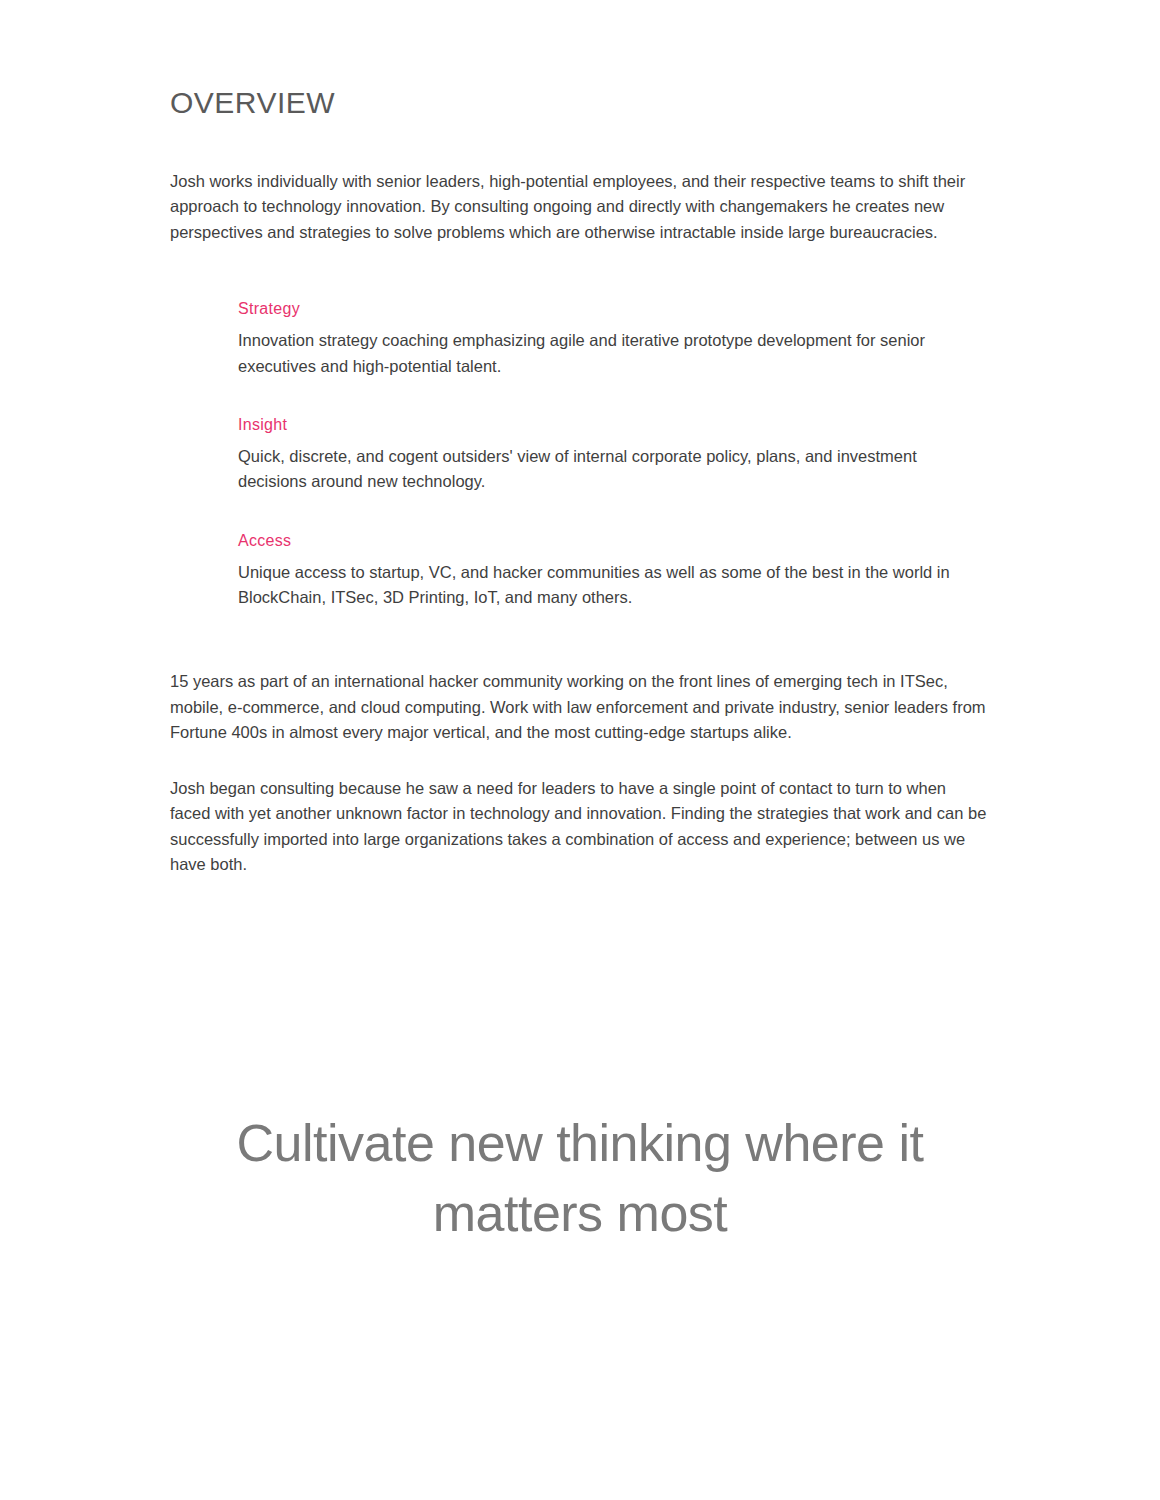OVERVIEW
Josh works individually with senior leaders, high-potential employees, and their respective teams to shift their approach to technology innovation. By consulting ongoing and directly with changemakers he creates new perspectives and strategies to solve problems which are otherwise intractable inside large bureaucracies.
Strategy
Innovation strategy coaching emphasizing agile and iterative prototype development for senior executives and high-potential talent.
Insight
Quick, discrete, and cogent outsiders' view of internal corporate policy, plans, and investment decisions around new technology.
Access
Unique access to startup, VC, and hacker communities as well as some of the best in the world in BlockChain, ITSec, 3D Printing, IoT, and many others.
15 years as part of an international hacker community working on the front lines of emerging tech in ITSec, mobile, e-commerce, and cloud computing. Work with law enforcement and private industry, senior leaders from Fortune 400s in almost every major vertical, and the most cutting-edge startups alike.
Josh began consulting because he saw a need for leaders to have a single point of contact to turn to when faced with yet another unknown factor in technology and innovation. Finding the strategies that work and can be successfully imported into large organizations takes a combination of access and experience; between us we have both.
Cultivate new thinking where it matters most